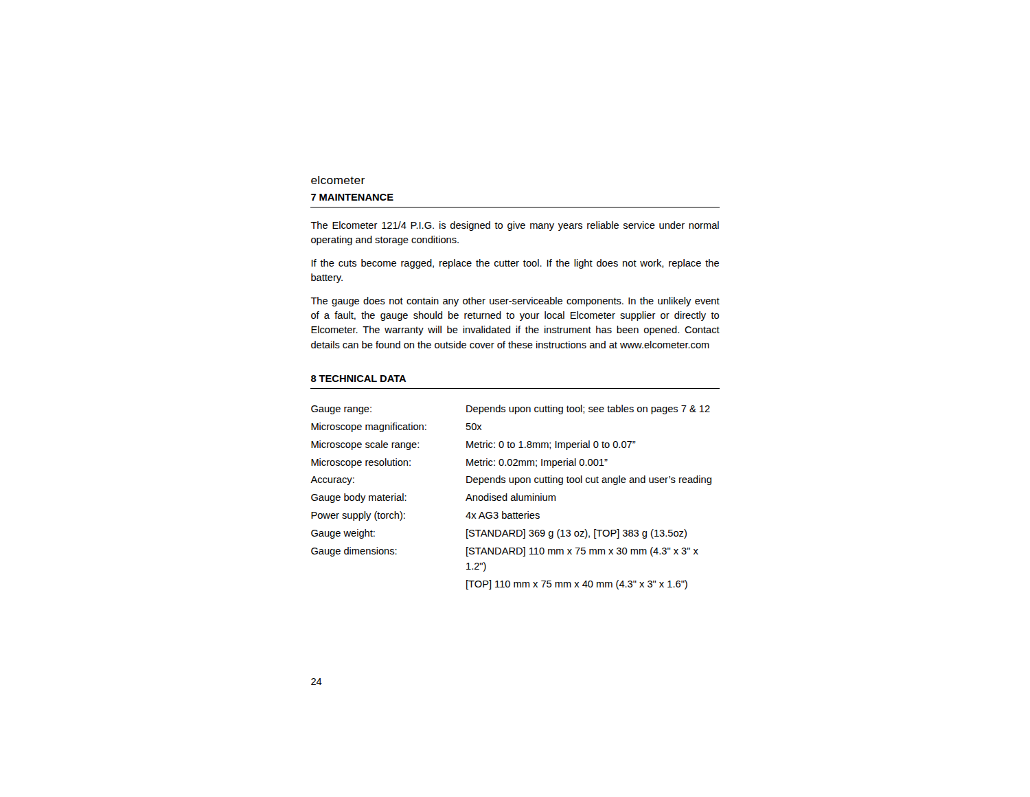elcometer
7 MAINTENANCE
The Elcometer 121/4 P.I.G. is designed to give many years reliable service under normal operating and storage conditions.
If the cuts become ragged, replace the cutter tool. If the light does not work, replace the battery.
The gauge does not contain any other user-serviceable components. In the unlikely event of a fault, the gauge should be returned to your local Elcometer supplier or directly to Elcometer. The warranty will be invalidated if the instrument has been opened. Contact details can be found on the outside cover of these instructions and at www.elcometer.com
8 TECHNICAL DATA
| Gauge range: | Depends upon cutting tool; see tables on pages 7 & 12 |
| Microscope magnification: | 50x |
| Microscope scale range: | Metric: 0 to 1.8mm; Imperial 0 to 0.07” |
| Microscope resolution: | Metric: 0.02mm; Imperial 0.001” |
| Accuracy: | Depends upon cutting tool cut angle and user’s reading |
| Gauge body material: | Anodised aluminium |
| Power supply (torch): | 4x AG3 batteries |
| Gauge weight: | [STANDARD] 369 g (13 oz), [TOP] 383 g (13.5oz) |
| Gauge dimensions: | [STANDARD] 110 mm x 75 mm x 30 mm (4.3" x 3" x 1.2") |
| | [TOP] 110 mm x 75 mm x 40 mm (4.3" x 3" x 1.6") |
24